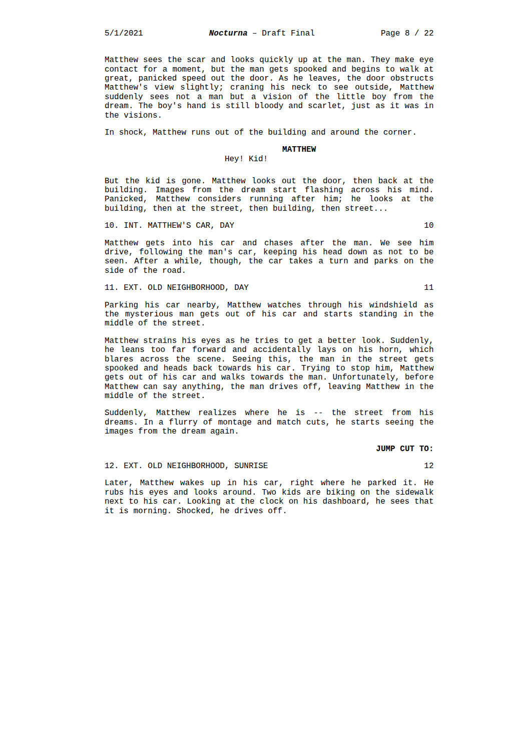5/1/2021 Nocturna – Draft Final Page 8 / 22
Matthew sees the scar and looks quickly up at the man. They make eye contact for a moment, but the man gets spooked and begins to walk at great, panicked speed out the door. As he leaves, the door obstructs Matthew's view slightly; craning his neck to see outside, Matthew suddenly sees not a man but a vision of the little boy from the dream. The boy's hand is still bloody and scarlet, just as it was in the visions.
In shock, Matthew runs out of the building and around the corner.
MATTHEW
Hey! Kid!
But the kid is gone. Matthew looks out the door, then back at the building. Images from the dream start flashing across his mind. Panicked, Matthew considers running after him; he looks at the building, then at the street, then building, then street...
10. INT. MATTHEW'S CAR, DAY 10
Matthew gets into his car and chases after the man. We see him drive, following the man's car, keeping his head down as not to be seen. After a while, though, the car takes a turn and parks on the side of the road.
11. EXT. OLD NEIGHBORHOOD, DAY 11
Parking his car nearby, Matthew watches through his windshield as the mysterious man gets out of his car and starts standing in the middle of the street.
Matthew strains his eyes as he tries to get a better look. Suddenly, he leans too far forward and accidentally lays on his horn, which blares across the scene. Seeing this, the man in the street gets spooked and heads back towards his car. Trying to stop him, Matthew gets out of his car and walks towards the man. Unfortunately, before Matthew can say anything, the man drives off, leaving Matthew in the middle of the street.
Suddenly, Matthew realizes where he is -- the street from his dreams. In a flurry of montage and match cuts, he starts seeing the images from the dream again.
JUMP CUT TO:
12. EXT. OLD NEIGHBORHOOD, SUNRISE 12
Later, Matthew wakes up in his car, right where he parked it. He rubs his eyes and looks around. Two kids are biking on the sidewalk next to his car. Looking at the clock on his dashboard, he sees that it is morning. Shocked, he drives off.